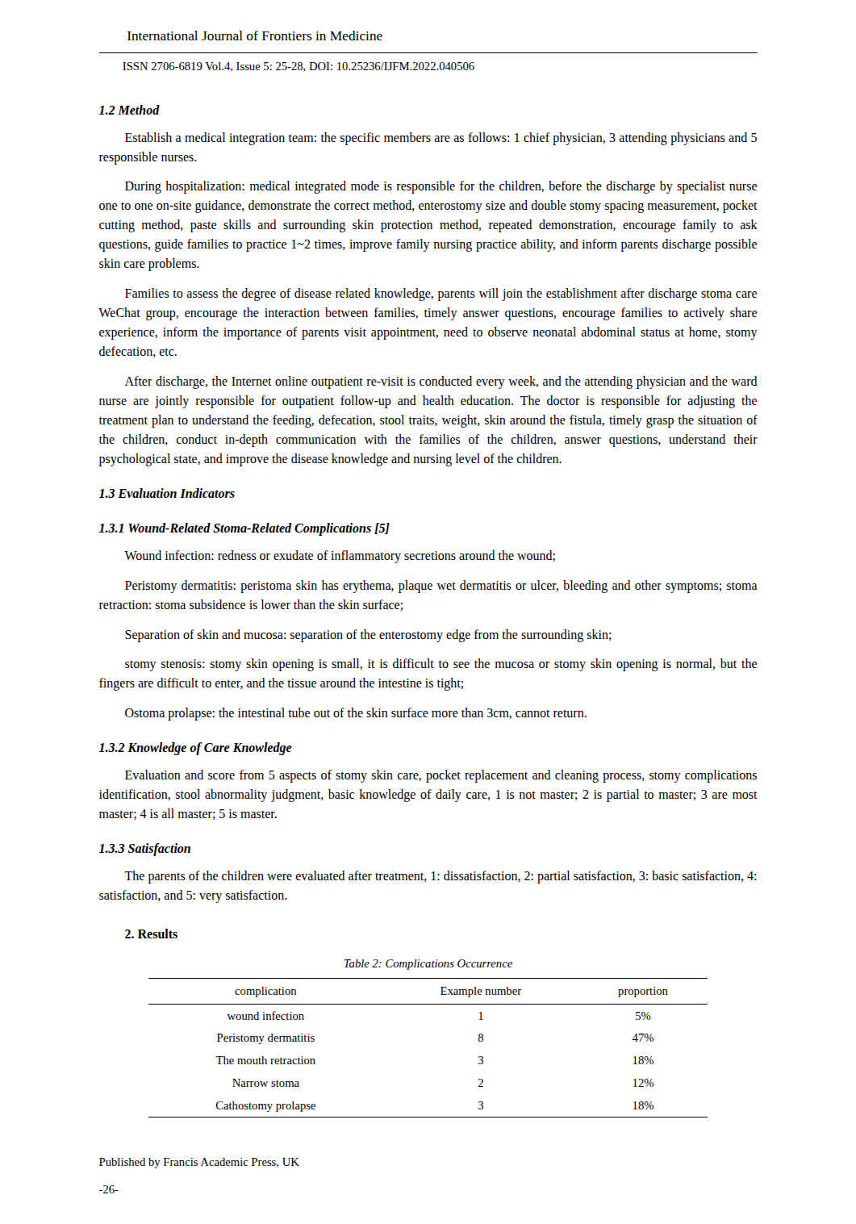International Journal of Frontiers in Medicine
ISSN 2706-6819 Vol.4, Issue 5: 25-28, DOI: 10.25236/IJFM.2022.040506
1.2 Method
Establish a medical integration team: the specific members are as follows: 1 chief physician, 3 attending physicians and 5 responsible nurses.
During hospitalization: medical integrated mode is responsible for the children, before the discharge by specialist nurse one to one on-site guidance, demonstrate the correct method, enterostomy size and double stomy spacing measurement, pocket cutting method, paste skills and surrounding skin protection method, repeated demonstration, encourage family to ask questions, guide families to practice 1~2 times, improve family nursing practice ability, and inform parents discharge possible skin care problems.
Families to assess the degree of disease related knowledge, parents will join the establishment after discharge stoma care WeChat group, encourage the interaction between families, timely answer questions, encourage families to actively share experience, inform the importance of parents visit appointment, need to observe neonatal abdominal status at home, stomy defecation, etc.
After discharge, the Internet online outpatient re-visit is conducted every week, and the attending physician and the ward nurse are jointly responsible for outpatient follow-up and health education. The doctor is responsible for adjusting the treatment plan to understand the feeding, defecation, stool traits, weight, skin around the fistula, timely grasp the situation of the children, conduct in-depth communication with the families of the children, answer questions, understand their psychological state, and improve the disease knowledge and nursing level of the children.
1.3 Evaluation Indicators
1.3.1 Wound-Related Stoma-Related Complications [5]
Wound infection: redness or exudate of inflammatory secretions around the wound;
Peristomy dermatitis: peristoma skin has erythema, plaque wet dermatitis or ulcer, bleeding and other symptoms; stoma retraction: stoma subsidence is lower than the skin surface;
Separation of skin and mucosa: separation of the enterostomy edge from the surrounding skin;
stomy stenosis: stomy skin opening is small, it is difficult to see the mucosa or stomy skin opening is normal, but the fingers are difficult to enter, and the tissue around the intestine is tight;
Ostoma prolapse: the intestinal tube out of the skin surface more than 3cm, cannot return.
1.3.2 Knowledge of Care Knowledge
Evaluation and score from 5 aspects of stomy skin care, pocket replacement and cleaning process, stomy complications identification, stool abnormality judgment, basic knowledge of daily care, 1 is not master; 2 is partial to master; 3 are most master; 4 is all master; 5 is master.
1.3.3 Satisfaction
The parents of the children were evaluated after treatment, 1: dissatisfaction, 2: partial satisfaction, 3: basic satisfaction, 4: satisfaction, and 5: very satisfaction.
2. Results
Table 2: Complications Occurrence
| complication | Example number | proportion |
| --- | --- | --- |
| wound infection | 1 | 5% |
| Peristomy dermatitis | 8 | 47% |
| The mouth retraction | 3 | 18% |
| Narrow stoma | 2 | 12% |
| Cathostomy prolapse | 3 | 18% |
Published by Francis Academic Press, UK
-26-